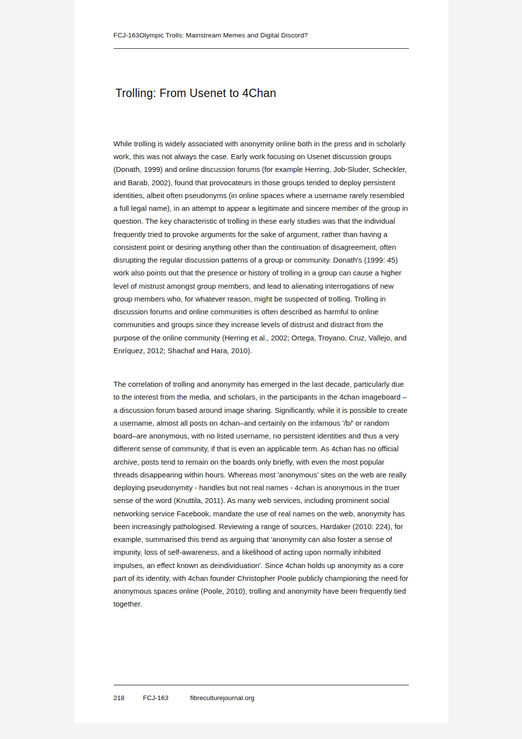FCJ-163Olympic Trolls: Mainstream Memes and Digital Discord?
Trolling: From Usenet to 4Chan
While trolling is widely associated with anonymity online both in the press and in scholarly work, this was not always the case. Early work focusing on Usenet discussion groups (Donath, 1999) and online discussion forums (for example Herring, Job-Sluder, Scheckler, and Barab, 2002), found that provocateurs in those groups tended to deploy persistent identities, albeit often pseudonyms (in online spaces where a username rarely resembled a full legal name), in an attempt to appear a legitimate and sincere member of the group in question. The key characteristic of trolling in these early studies was that the individual frequently tried to provoke arguments for the sake of argument, rather than having a consistent point or desiring anything other than the continuation of disagreement, often disrupting the regular discussion patterns of a group or community. Donath's (1999: 45) work also points out that the presence or history of trolling in a group can cause a higher level of mistrust amongst group members, and lead to alienating interrogations of new group members who, for whatever reason, might be suspected of trolling. Trolling in discussion forums and online communities is often described as harmful to online communities and groups since they increase levels of distrust and distract from the purpose of the online community (Herring et al., 2002; Ortega, Troyano, Cruz, Vallejo, and Enríquez, 2012; Shachaf and Hara, 2010).
The correlation of trolling and anonymity has emerged in the last decade, particularly due to the interest from the media, and scholars, in the participants in the 4chan imageboard – a discussion forum based around image sharing. Significantly, while it is possible to create a username, almost all posts on 4chan–and certainly on the infamous '/b/' or random board–are anonymous, with no listed username, no persistent identities and thus a very different sense of community, if that is even an applicable term. As 4chan has no official archive, posts tend to remain on the boards only briefly, with even the most popular threads disappearing within hours. Whereas most 'anonymous' sites on the web are really deploying pseudonymity - handles but not real names - 4chan is anonymous in the truer sense of the word (Knuttila, 2011). As many web services, including prominent social networking service Facebook, mandate the use of real names on the web, anonymity has been increasingly pathologised. Reviewing a range of sources, Hardaker (2010: 224), for example, summarised this trend as arguing that 'anonymity can also foster a sense of impunity, loss of self-awareness, and a likelihood of acting upon normally inhibited impulses, an effect known as deindividuation'. Since 4chan holds up anonymity as a core part of its identity, with 4chan founder Christopher Poole publicly championing the need for anonymous spaces online (Poole, 2010), trolling and anonymity have been frequently tied together.
218 FCJ-163 fibreculturejournal.org